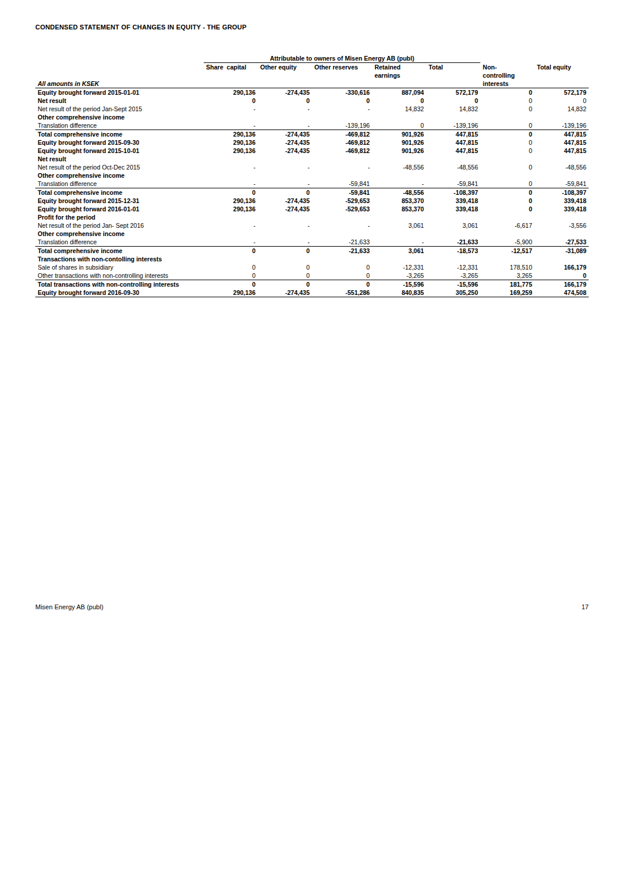CONDENSED STATEMENT OF CHANGES IN EQUITY - THE GROUP
| | Attributable to owners of Misen Energy AB (publ) | | |
| --- | --- | --- | --- |
| | Share capital | Other equity | Other reserves | Retained | Total | Non- | Total equity |
| | | | | earnings | | controlling | |
| All amounts in KSEK | | | | | | interests | |
| Equity brought forward 2015-01-01 | 290,136 | -274,435 | -330,616 | 887,094 | 572,179 | 0 | 572,179 |
| Net result | 0 | 0 | 0 | 0 | 0 | 0 | 0 |
| Net result of the period Jan-Sept 2015 | - | - | - | 14,832 | 14,832 | 0 | 14,832 |
| Other comprehensive income | | | | | | | |
| Translation difference | - | - | -139,196 | 0 | -139,196 | 0 | -139,196 |
| Total comprehensive income | 290,136 | -274,435 | -469,812 | 901,926 | 447,815 | 0 | 447,815 |
| Equity brought forward 2015-09-30 | 290,136 | -274,435 | -469,812 | 901,926 | 447,815 | 0 | 447,815 |
| Equity brought forward 2015-10-01 | 290,136 | -274,435 | -469,812 | 901,926 | 447,815 | 0 | 447,815 |
| Net result | | | | | | | |
| Net result of the period Oct-Dec 2015 | - | - | - | -48,556 | -48,556 | 0 | -48,556 |
| Other comprehensive income | | | | | | | |
| Translation difference | - | - | -59,841 | - | -59,841 | 0 | -59,841 |
| Total comprehensive income | 0 | 0 | -59,841 | -48,556 | -108,397 | 0 | -108,397 |
| Equity brought forward 2015-12-31 | 290,136 | -274,435 | -529,653 | 853,370 | 339,418 | 0 | 339,418 |
| Equity brought forward 2016-01-01 | 290,136 | -274,435 | -529,653 | 853,370 | 339,418 | 0 | 339,418 |
| Profit for the period | | | | | | | |
| Net result of the period Jan- Sept 2016 | - | - | - | 3,061 | 3,061 | -6,617 | -3,556 |
| Other comprehensive income | | | | | | | |
| Translation difference | - | - | -21,633 | - | -21,633 | -5,900 | -27,533 |
| Total comprehensive income | 0 | 0 | -21,633 | 3,061 | -18,573 | -12,517 | -31,089 |
| Transactions with non-contolling interests | | | | | | | |
| Sale of shares in subsidiary | 0 | 0 | 0 | -12,331 | -12,331 | 178,510 | 166,179 |
| Other transactions with non-controlling interests | 0 | 0 | 0 | -3,265 | -3,265 | 3,265 | 0 |
| Total transactions with non-controlling interests | 0 | 0 | 0 | -15,596 | -15,596 | 181,775 | 166,179 |
| Equity brought forward 2016-09-30 | 290,136 | -274,435 | -551,286 | 840,835 | 305,250 | 169,259 | 474,508 |
Misen Energy AB (publ) 17